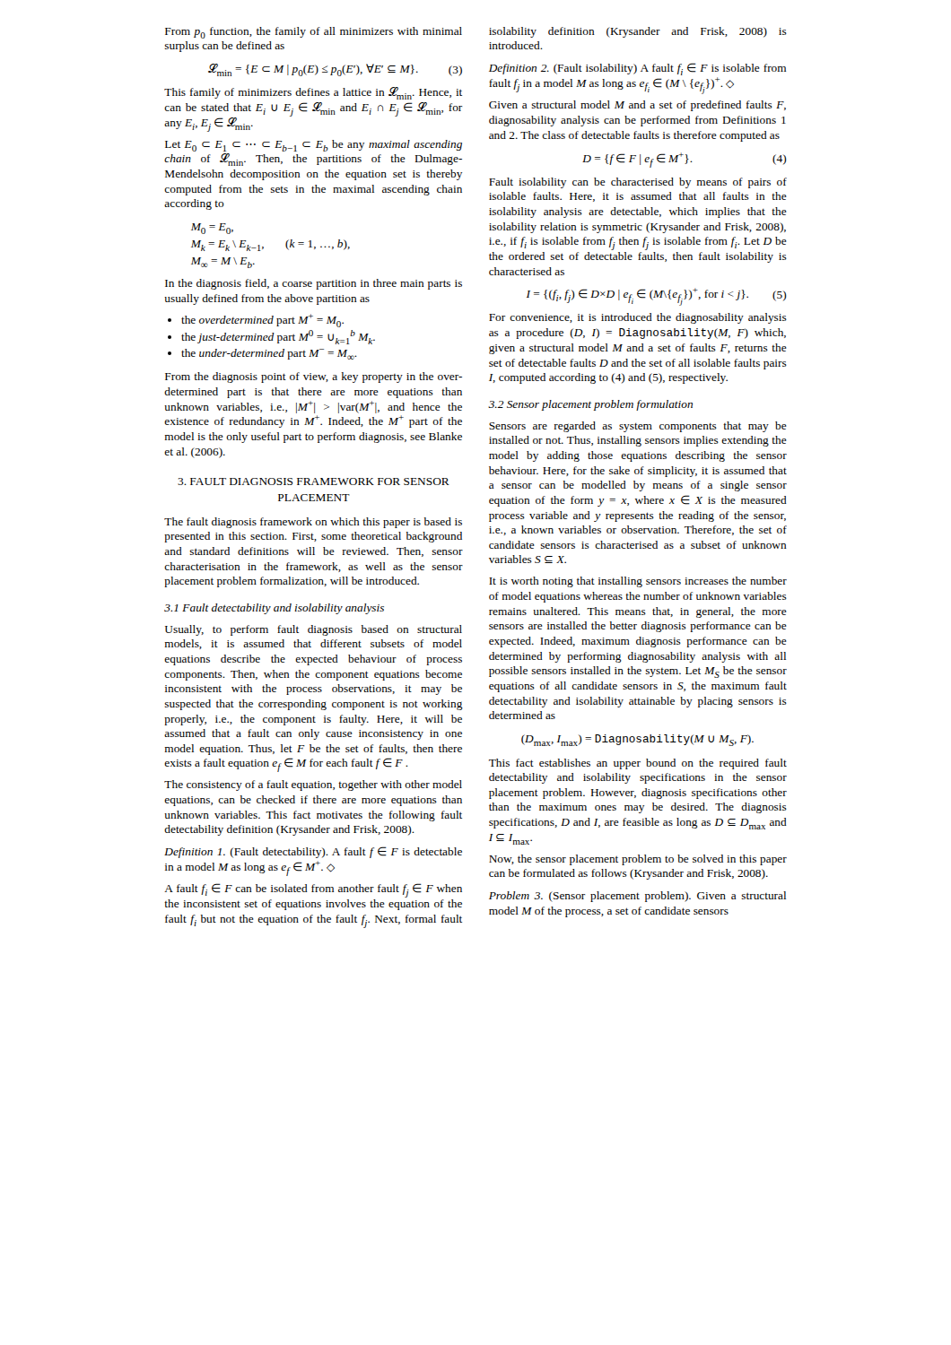From p0 function, the family of all minimizers with minimal surplus can be defined as
𝓛min = {E ⊂ M | p0(E) ≤ p0(E′), ∀E′ ⊆ M}. (3)
This family of minimizers defines a lattice in 𝓛min. Hence, it can be stated that Ei ∪ Ej ∈ 𝓛min and Ei ∩ Ej ∈ 𝓛min, for any Ei, Ej ∈ 𝓛min.
Let E0 ⊂ E1 ⊂ ⋯ ⊂ Eb−1 ⊂ Eb be any maximal ascending chain of 𝓛min. Then, the partitions of the Dulmage-Mendelsohn decomposition on the equation set is thereby computed from the sets in the maximal ascending chain according to
M0 = E0,
Mk = Ek \ Ek−1, (k = 1, …, b),
M∞ = M \ Eb.
In the diagnosis field, a coarse partition in three main parts is usually defined from the above partition as
the overdetermined part M+ = M0.
the just-determined part M0 = ∪k=1b Mk.
the under-determined part M− = M∞.
From the diagnosis point of view, a key property in the over-determined part is that there are more equations than unknown variables, i.e., |M+| > |var(M+|, and hence the existence of redundancy in M+. Indeed, the M+ part of the model is the only useful part to perform diagnosis, see Blanke et al. (2006).
3. Fault diagnosis framework for sensor placement
The fault diagnosis framework on which this paper is based is presented in this section. First, some theoretical background and standard definitions will be reviewed. Then, sensor characterisation in the framework, as well as the sensor placement problem formalization, will be introduced.
3.1 Fault detectability and isolability analysis
Usually, to perform fault diagnosis based on structural models, it is assumed that different subsets of model equations describe the expected behaviour of process components. Then, when the component equations become inconsistent with the process observations, it may be suspected that the corresponding component is not working properly, i.e., the component is faulty. Here, it will be assumed that a fault can only cause inconsistency in one model equation. Thus, let F be the set of faults, then there exists a fault equation ef ∈ M for each fault f ∈ F .
The consistency of a fault equation, together with other model equations, can be checked if there are more equations than unknown variables. This fact motivates the following fault detectability definition (Krysander and Frisk, 2008).
Definition 1. (Fault detectability). A fault f ∈ F is detectable in a model M as long as ef ∈ M+. ◇
A fault fi ∈ F can be isolated from another fault fj ∈ F when the inconsistent set of equations involves the equation of the fault fi but not the equation of the fault fj. Next, formal fault isolability definition (Krysander and Frisk, 2008) is introduced.
Definition 2. (Fault isolability) A fault fi ∈ F is isolable from fault fj in a model M as long as efi ∈ (M \ {efj})+. ◇
Given a structural model M and a set of predefined faults F, diagnosability analysis can be performed from Definitions 1 and 2. The class of detectable faults is therefore computed as
D = {f ∈ F | ef ∈ M+}. (4)
Fault isolability can be characterised by means of pairs of isolable faults. Here, it is assumed that all faults in the isolability analysis are detectable, which implies that the isolability relation is symmetric (Krysander and Frisk, 2008), i.e., if fi is isolable from fj then fj is isolable from fi. Let D be the ordered set of detectable faults, then fault isolability is characterised as
I = {(fi, fj) ∈ D×D | efi ∈ (M\{efj})+, for i < j}. (5)
For convenience, it is introduced the diagnosability analysis as a procedure (D, I) = Diagnosability(M, F) which, given a structural model M and a set of faults F, returns the set of detectable faults D and the set of all isolable faults pairs I, computed according to (4) and (5), respectively.
3.2 Sensor placement problem formulation
Sensors are regarded as system components that may be installed or not. Thus, installing sensors implies extending the model by adding those equations describing the sensor behaviour. Here, for the sake of simplicity, it is assumed that a sensor can be modelled by means of a single sensor equation of the form y = x, where x ∈ X is the measured process variable and y represents the reading of the sensor, i.e., a known variables or observation. Therefore, the set of candidate sensors is characterised as a subset of unknown variables S ⊆ X.
It is worth noting that installing sensors increases the number of model equations whereas the number of unknown variables remains unaltered. This means that, in general, the more sensors are installed the better diagnosis performance can be expected. Indeed, maximum diagnosis performance can be determined by performing diagnosability analysis with all possible sensors installed in the system. Let MS be the sensor equations of all candidate sensors in S, the maximum fault detectability and isolability attainable by placing sensors is determined as
(Dmax, Imax) = Diagnosability(M ∪ MS, F).
This fact establishes an upper bound on the required fault detectability and isolability specifications in the sensor placement problem. However, diagnosis specifications other than the maximum ones may be desired. The diagnosis specifications, D and I, are feasible as long as D ⊆ Dmax and I ⊆ Imax.
Now, the sensor placement problem to be solved in this paper can be formulated as follows (Krysander and Frisk, 2008).
Problem 3. (Sensor placement problem). Given a structural model M of the process, a set of candidate sensors